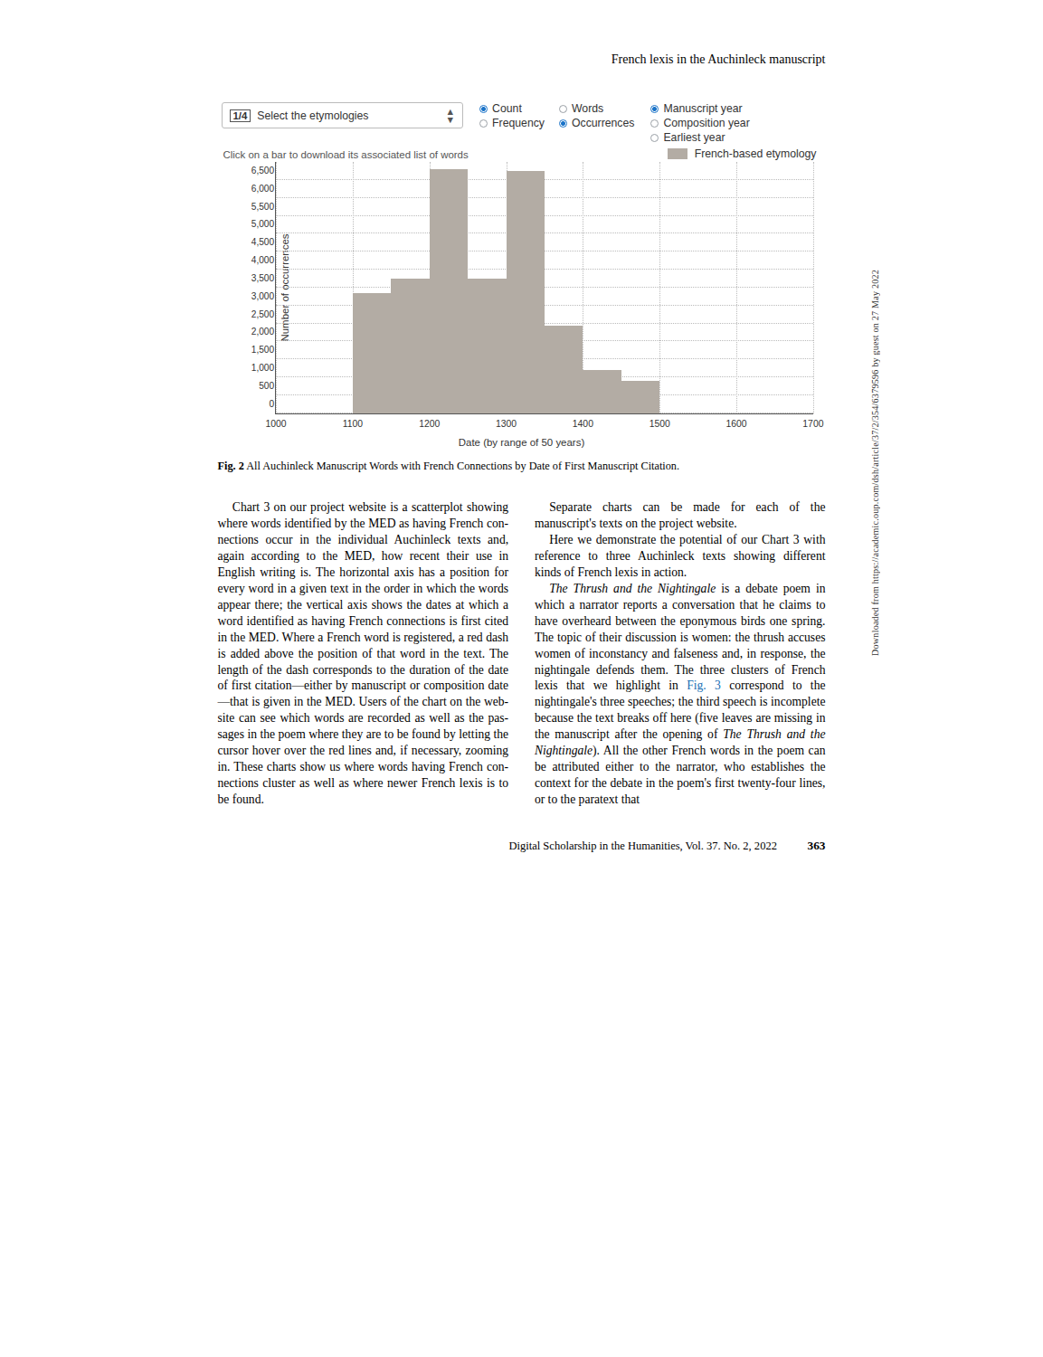French lexis in the Auchinleck manuscript
Downloaded from https://academic.oup.com/dsh/article/37/2/354/6379596 by guest on 27 May 2022
1/4 Select the etymologies ▲
▼
Count Words Frequency Occurrences
Manuscript year Composition year Earliest year
Click on a bar to download its associated list of words
French-based etymology
Number of occurrences
0
500
1,000
1,500
2,000
2,500
3,000
3,500
4,000
4,500
5,000
5,500
6,000
6,500
1000
1100
1200
1300
1400
1500
1600
1700
Date (by range of 50 years)
Fig. 2 All Auchinleck Manuscript Words with French Connections by Date of First Manuscript Citation.
Chart 3 on our project website is a scatterplot showing where words identified by the MED as having French connections occur in the individual Auchinleck texts and, again according to the MED, how recent their use in English writing is. The horizontal axis has a position for every word in a given text in the order in which the words appear there; the vertical axis shows the dates at which a word identified as having French connections is first cited in the MED. Where a French word is registered, a red dash is added above the position of that word in the text. The length of the dash corresponds to the duration of the date of first citation—either by manuscript or composition date—that is given in the MED. Users of the chart on the website can see which words are recorded as well as the passages in the poem where they are to be found by letting the cursor hover over the red lines and, if necessary, zooming in. These charts show us where words having French connections cluster as well as where newer French lexis is to be found.
Separate charts can be made for each of the manuscript's texts on the project website.
Here we demonstrate the potential of our Chart 3 with reference to three Auchinleck texts showing different kinds of French lexis in action.
The Thrush and the Nightingale is a debate poem in which a narrator reports a conversation that he claims to have overheard between the eponymous birds one spring. The topic of their discussion is women: the thrush accuses women of inconstancy and falseness and, in response, the nightingale defends them. The three clusters of French lexis that we highlight in Fig. 3 correspond to the nightingale's three speeches; the third speech is incomplete because the text breaks off here (five leaves are missing in the manuscript after the opening of The Thrush and the Nightingale). All the other French words in the poem can be attributed either to the narrator, who establishes the context for the debate in the poem's first twenty-four lines, or to the paratext that
Digital Scholarship in the Humanities, Vol. 37. No. 2, 2022 363